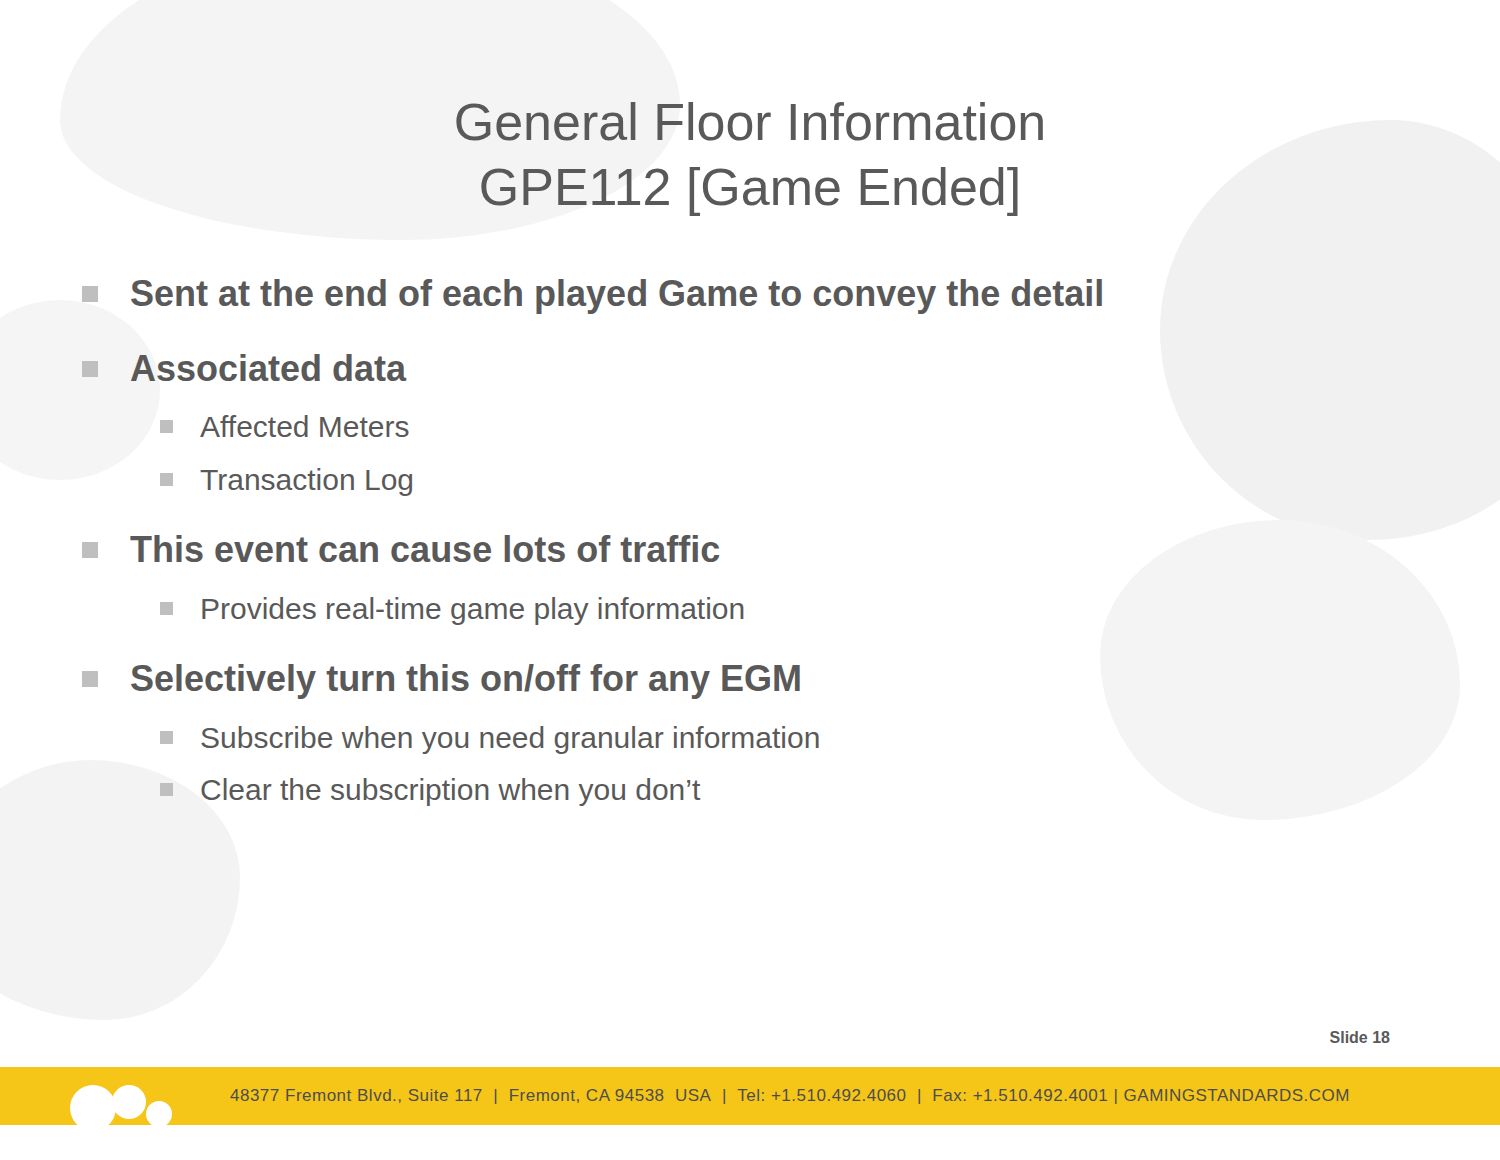General Floor Information
GPE112 [Game Ended]
Sent at the end of each played Game to convey the detail
Associated data
Affected Meters
Transaction Log
This event can cause lots of traffic
Provides real-time game play information
Selectively turn this on/off for any EGM
Subscribe when you need granular information
Clear the subscription when you don’t
Slide 18
48377 Fremont Blvd., Suite 117 | Fremont, CA 94538 USA | Tel: +1.510.492.4060 | Fax: +1.510.492.4001 | GAMINGSTANDARDS.COM